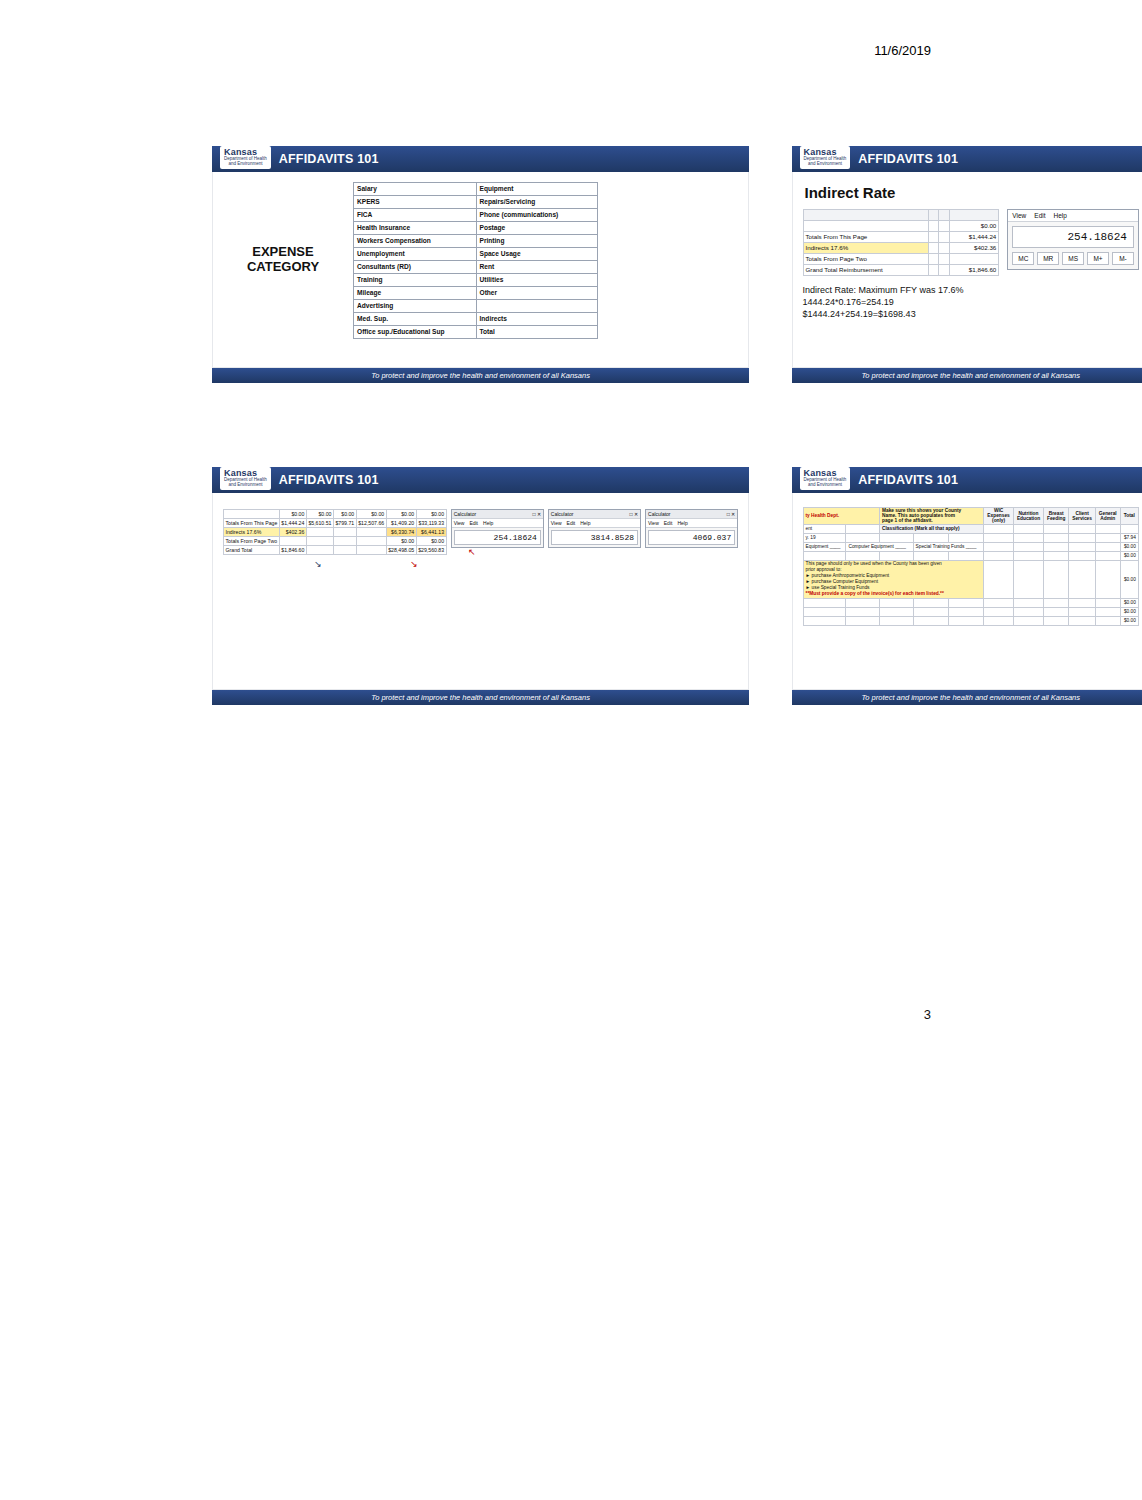11/6/2019
KansasDepartment of Health
and Environment
AFFIDAVITS 101
EXPENSE
CATEGORY
| Salary | Equipment |
| KPERS | Repairs/Servicing |
| FICA | Phone (communications) |
| Health Insurance | Postage |
| Workers Compensation | Printing |
| Unemployment | Space Usage |
| Consultants (RD) | Rent |
| Training | Utilities |
| Mileage | Other |
| Advertising | |
| Med. Sup. | Indirects |
| Office sup./Educational Sup | Total |
To protect and improve the health and environment of all Kansans
KansasDepartment of Health
and Environment
AFFIDAVITS 101
Indirect Rate
| | | | $0.00 |
| Totals From This Page | | | $1,444.24 |
| Indirects 17.6% | | | $402.36 |
| Totals From Page Two | | | |
| Grand Total Reimbursement | | | $1,846.60 |
View Edit Help
254.18624
MC MR MS M+M-
Indirect Rate: Maximum FFY was 17.6%
1444.24*0.176=254.19
$1444.24+254.19=$1698.43
To protect and improve the health and environment of all Kansans
KansasDepartment of Health
and Environment
AFFIDAVITS 101
| | $0.00 | $0.00 | $0.00 | $0.00 | $0.00 | $0.00 |
| Totals From This Page | $1,444.24 | $5,610.51 | $799.71 | $12,507.66 | $1,409.20 | $33,119.33 |
| Indirects 17.6% | $402.36 | | | | $6,330.74 | $6,441.13 |
| Totals From Page Two | | | | | $0.00 | $0.00 |
| Grand Total | $1,846.60 | | | | $28,498.05 | $29,560.83 |
Calculator□ ✕
View Edit Help
254.18624
Calculator□ ✕
View Edit Help
3814.8528
Calculator□ ✕
View Edit Help
4069.037
↘
↘
↖
To protect and improve the health and environment of all Kansans
KansasDepartment of Health
and Environment
AFFIDAVITS 101
| ty Health Dept. | Make sure this shows your County Name. This auto populates from page 1 of the affidavit. | WIC Expenses (only) | Nutrition Education | Breast Feeding | Client Services | General Admin | Total |
| ent | | Classification (Mark all that apply) | | | | | | |
| y. 19 | | | | | | | | | | $7.94 |
| Equipment ____ | Computer Equipment ____ | Special Training Funds ____ | | | | | | $0.00 |
| | | | | | | | | | | $0.00 |
| This page should only be used when the County has been given prior approval to: ► purchase Anthropometric Equipment ► purchase Computer Equipment ► use Special Training Funds **Must provide a copy of the invoice(s) for each item listed.** | | | | | | $0.00 |
| | | | | | | | | | | $0.00 |
| | | | | | | | | | | $0.00 |
| | | | | | | | | | | $0.00 |
To protect and improve the health and environment of all Kansans
3